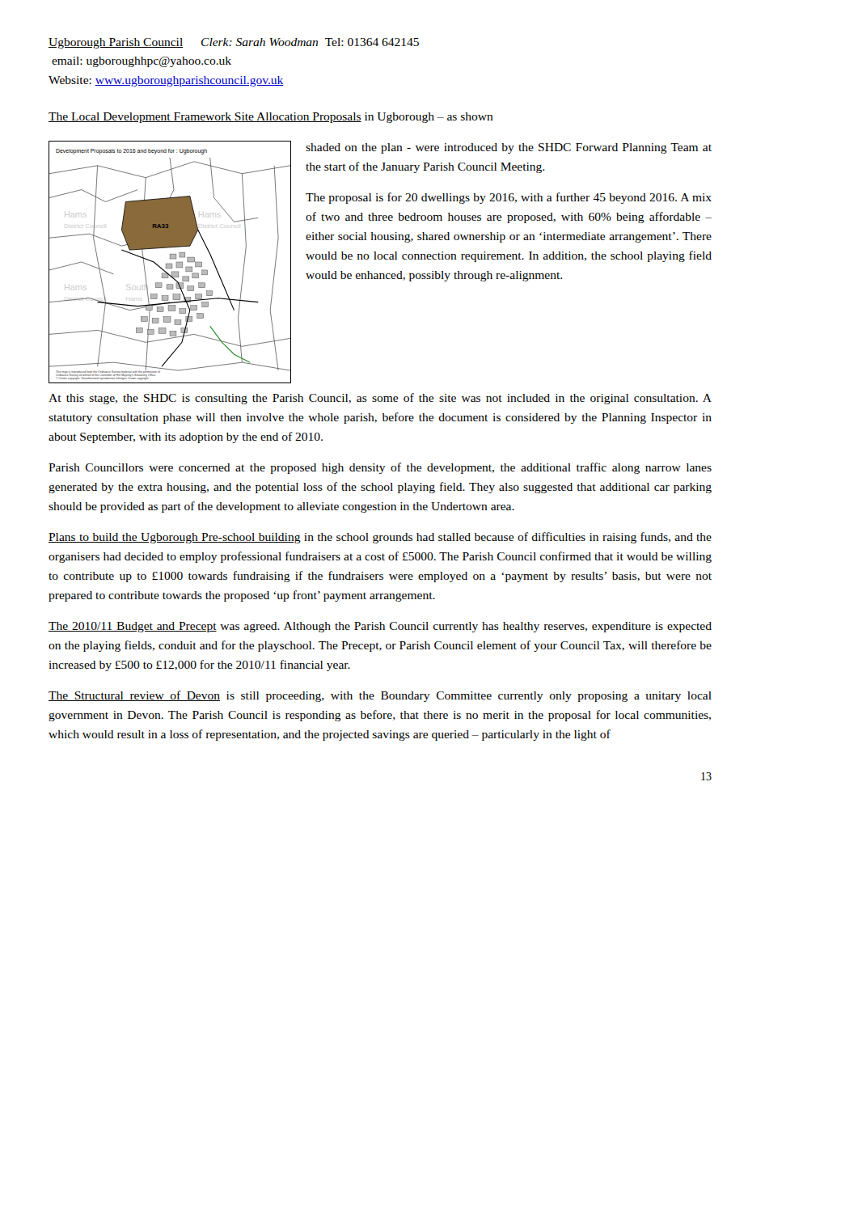Ugborough Parish Council Clerk: Sarah Woodman Tel: 01364 642145
email: ugboroughhpc@yahoo.co.uk
Website: www.ugboroughparishcouncil.gov.uk
The Local Development Framework Site Allocation Proposals in Ugborough – as shown
Development Proposals to 2016 and beyond for : Ugborough Hams District Council South Hams Hams District Council Hams District Council South Hams RA33 This map is reproduced from the Ordnance Survey material with the permission of Ordnance Survey on behalf of the Controller of Her Majesty's Stationery Office. © Crown copyright. Unauthorised reproduction infringes Crown copyright.
shaded on the plan - were introduced by the SHDC Forward Planning Team at the start of the January Parish Council Meeting.
The proposal is for 20 dwellings by 2016, with a further 45 beyond 2016. A mix of two and three bedroom houses are proposed, with 60% being affordable – either social housing, shared ownership or an ‘intermediate arrangement’. There would be no local connection requirement. In addition, the school playing field would be enhanced, possibly through re-alignment.
At this stage, the SHDC is consulting the Parish Council, as some of the site was not included in the original consultation. A statutory consultation phase will then involve the whole parish, before the document is considered by the Planning Inspector in about September, with its adoption by the end of 2010.
Parish Councillors were concerned at the proposed high density of the development, the additional traffic along narrow lanes generated by the extra housing, and the potential loss of the school playing field. They also suggested that additional car parking should be provided as part of the development to alleviate congestion in the Undertown area.
Plans to build the Ugborough Pre-school building in the school grounds had stalled because of difficulties in raising funds, and the organisers had decided to employ professional fundraisers at a cost of £5000. The Parish Council confirmed that it would be willing to contribute up to £1000 towards fundraising if the fundraisers were employed on a ‘payment by results’ basis, but were not prepared to contribute towards the proposed ‘up front’ payment arrangement.
The 2010/11 Budget and Precept was agreed. Although the Parish Council currently has healthy reserves, expenditure is expected on the playing fields, conduit and for the playschool. The Precept, or Parish Council element of your Council Tax, will therefore be increased by £500 to £12,000 for the 2010/11 financial year.
The Structural review of Devon is still proceeding, with the Boundary Committee currently only proposing a unitary local government in Devon. The Parish Council is responding as before, that there is no merit in the proposal for local communities, which would result in a loss of representation, and the projected savings are queried – particularly in the light of
13